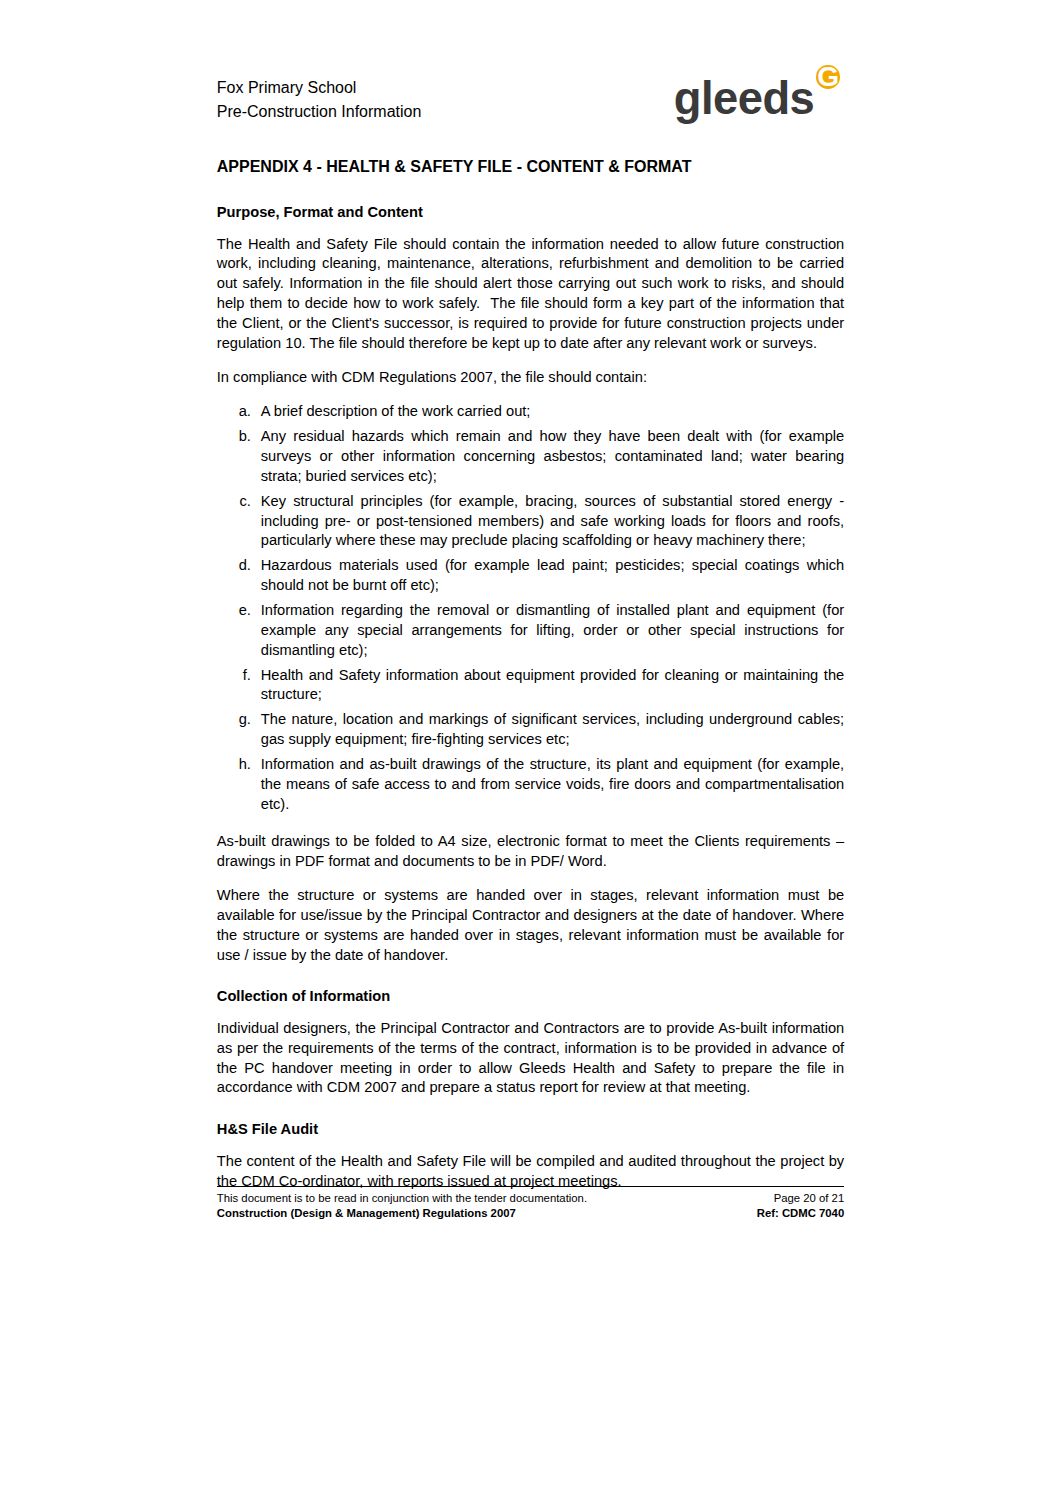Fox Primary School
Pre-Construction Information
gleeds
APPENDIX 4 - HEALTH & SAFETY FILE - CONTENT & FORMAT
Purpose, Format and Content
The Health and Safety File should contain the information needed to allow future construction work, including cleaning, maintenance, alterations, refurbishment and demolition to be carried out safely. Information in the file should alert those carrying out such work to risks, and should help them to decide how to work safely. The file should form a key part of the information that the Client, or the Client's successor, is required to provide for future construction projects under regulation 10. The file should therefore be kept up to date after any relevant work or surveys.
In compliance with CDM Regulations 2007, the file should contain:
A brief description of the work carried out;
Any residual hazards which remain and how they have been dealt with (for example surveys or other information concerning asbestos; contaminated land; water bearing strata; buried services etc);
Key structural principles (for example, bracing, sources of substantial stored energy - including pre- or post-tensioned members) and safe working loads for floors and roofs, particularly where these may preclude placing scaffolding or heavy machinery there;
Hazardous materials used (for example lead paint; pesticides; special coatings which should not be burnt off etc);
Information regarding the removal or dismantling of installed plant and equipment (for example any special arrangements for lifting, order or other special instructions for dismantling etc);
Health and Safety information about equipment provided for cleaning or maintaining the structure;
The nature, location and markings of significant services, including underground cables; gas supply equipment; fire-fighting services etc;
Information and as-built drawings of the structure, its plant and equipment (for example, the means of safe access to and from service voids, fire doors and compartmentalisation etc).
As-built drawings to be folded to A4 size, electronic format to meet the Clients requirements – drawings in PDF format and documents to be in PDF/ Word.
Where the structure or systems are handed over in stages, relevant information must be available for use/issue by the Principal Contractor and designers at the date of handover. Where the structure or systems are handed over in stages, relevant information must be available for use / issue by the date of handover.
Collection of Information
Individual designers, the Principal Contractor and Contractors are to provide As-built information as per the requirements of the terms of the contract, information is to be provided in advance of the PC handover meeting in order to allow Gleeds Health and Safety to prepare the file in accordance with CDM 2007 and prepare a status report for review at that meeting.
H&S File Audit
The content of the Health and Safety File will be compiled and audited throughout the project by the CDM Co-ordinator, with reports issued at project meetings.
This document is to be read in conjunction with the tender documentation. Page 20 of 21
Construction (Design & Management) Regulations 2007 Ref: CDMC 7040